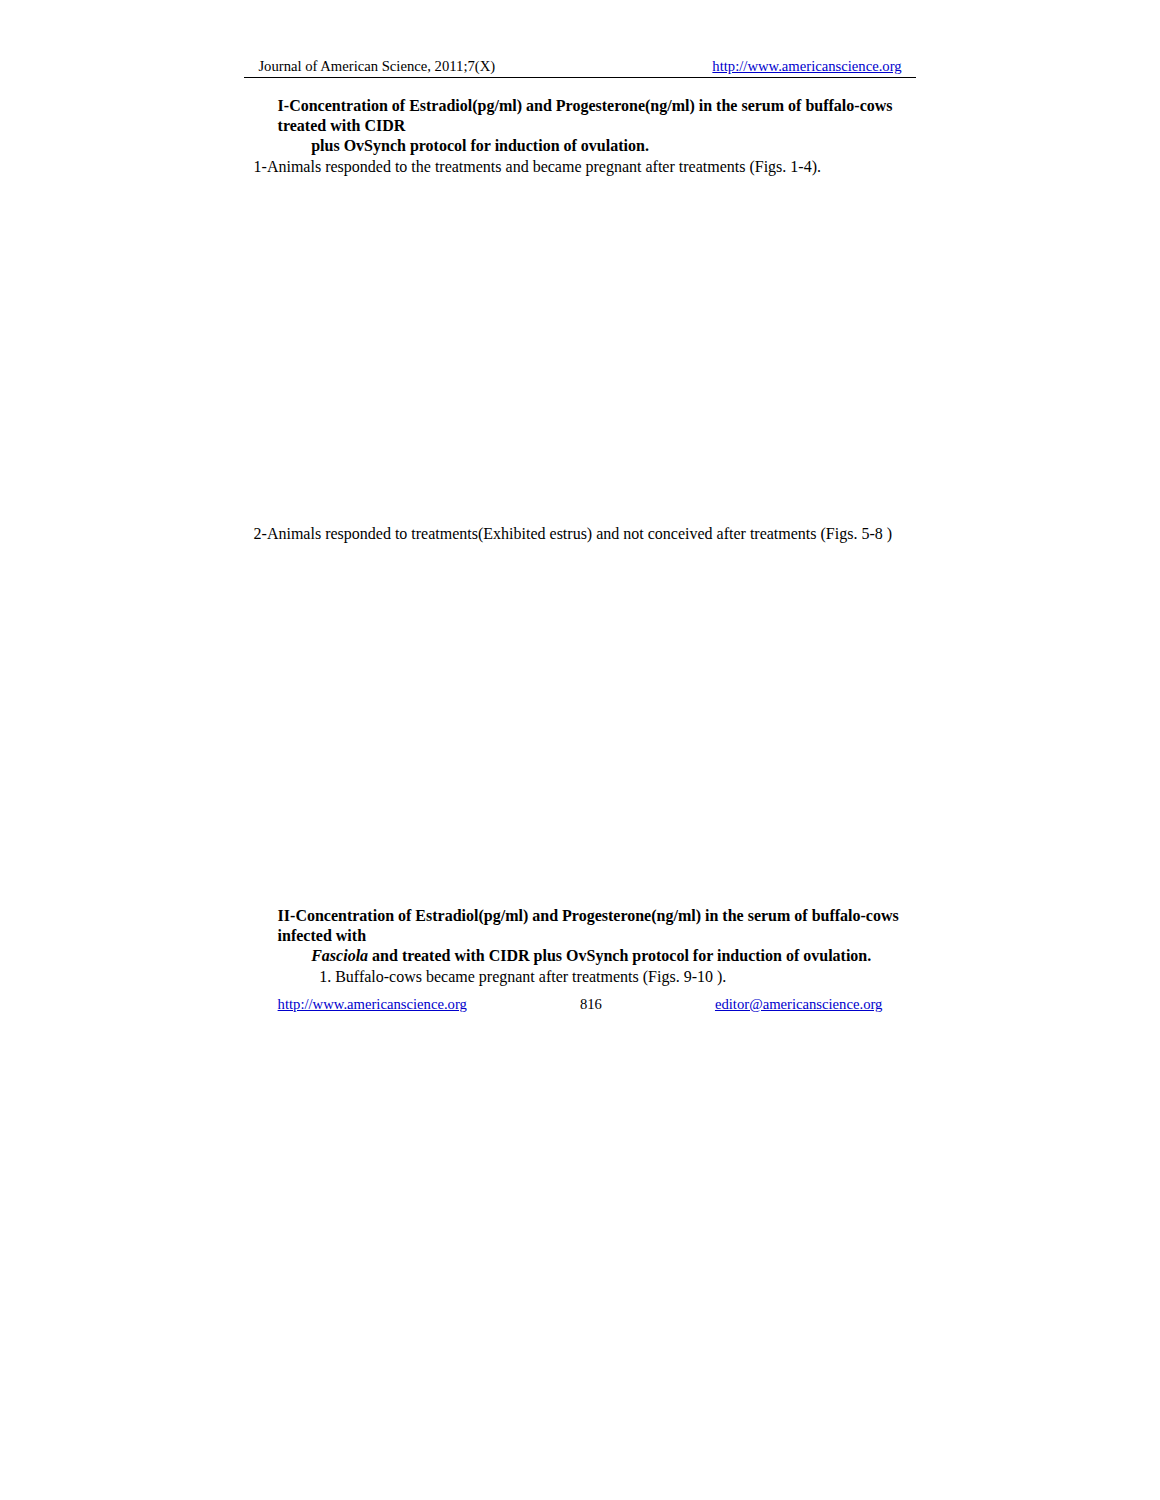Journal of American Science, 2011;7(X) http://www.americanscience.org
I-Concentration of Estradiol(pg/ml) and Progesterone(ng/ml) in the serum of buffalo-cows treated with CIDR plus OvSynch protocol for induction of ovulation.
1-Animals responded to the treatments and became pregnant after treatments (Figs. 1-4).
2-Animals responded to treatments(Exhibited estrus) and not conceived after treatments (Figs. 5-8 )
II-Concentration of Estradiol(pg/ml) and Progesterone(ng/ml) in the serum of buffalo-cows infected with Fasciola and treated with CIDR plus OvSynch protocol for induction of ovulation.
Buffalo-cows became pregnant after treatments (Figs. 9-10 ).
http://www.americanscience.org 816 editor@americanscience.org